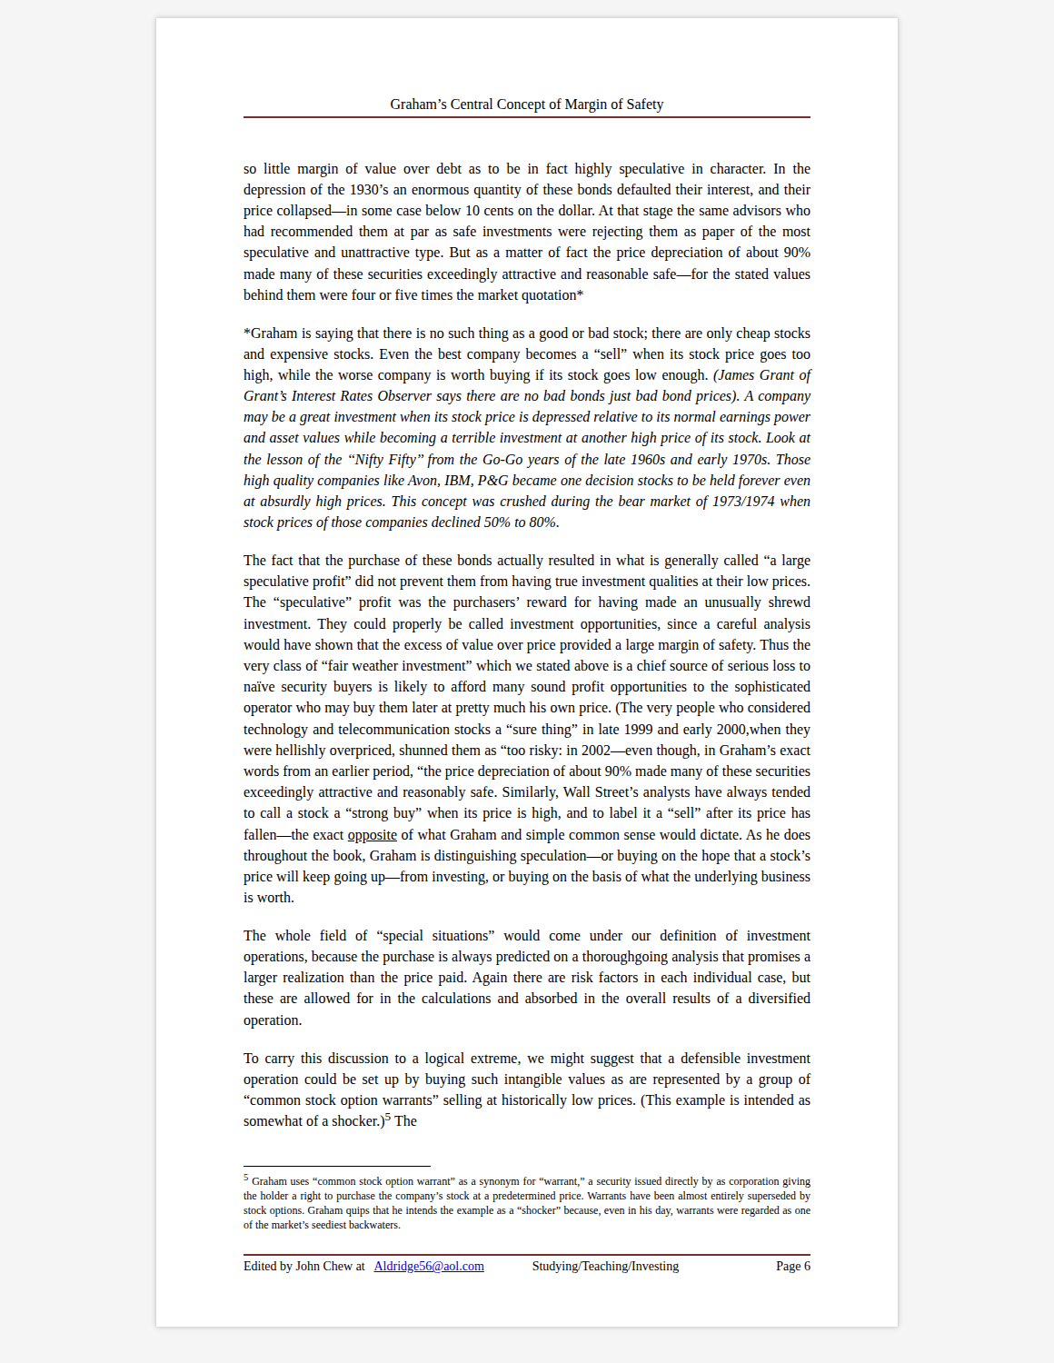Graham’s Central Concept of Margin of Safety
so little margin of value over debt as to be in fact highly speculative in character. In the depression of the 1930’s an enormous quantity of these bonds defaulted their interest, and their price collapsed—in some case below 10 cents on the dollar. At that stage the same advisors who had recommended them at par as safe investments were rejecting them as paper of the most speculative and unattractive type. But as a matter of fact the price depreciation of about 90% made many of these securities exceedingly attractive and reasonable safe—for the stated values behind them were four or five times the market quotation*
*Graham is saying that there is no such thing as a good or bad stock; there are only cheap stocks and expensive stocks. Even the best company becomes a “sell” when its stock price goes too high, while the worse company is worth buying if its stock goes low enough. (James Grant of Grant’s Interest Rates Observer says there are no bad bonds just bad bond prices). A company may be a great investment when its stock price is depressed relative to its normal earnings power and asset values while becoming a terrible investment at another high price of its stock. Look at the lesson of the ‘‘Nifty Fifty’’ from the Go-Go years of the late 1960s and early 1970s. Those high quality companies like Avon, IBM, P&G became one decision stocks to be held forever even at absurdly high prices. This concept was crushed during the bear market of 1973/1974 when stock prices of those companies declined 50% to 80%.
The fact that the purchase of these bonds actually resulted in what is generally called “a large speculative profit” did not prevent them from having true investment qualities at their low prices. The “speculative” profit was the purchasers’ reward for having made an unusually shrewd investment. They could properly be called investment opportunities, since a careful analysis would have shown that the excess of value over price provided a large margin of safety. Thus the very class of “fair weather investment” which we stated above is a chief source of serious loss to naïve security buyers is likely to afford many sound profit opportunities to the sophisticated operator who may buy them later at pretty much his own price. (The very people who considered technology and telecommunication stocks a “sure thing” in late 1999 and early 2000,when they were hellishly overpriced, shunned them as “too risky: in 2002—even though, in Graham’s exact words from an earlier period, “the price depreciation of about 90% made many of these securities exceedingly attractive and reasonably safe. Similarly, Wall Street’s analysts have always tended to call a stock a “strong buy” when its price is high, and to label it a “sell” after its price has fallen—the exact opposite of what Graham and simple common sense would dictate. As he does throughout the book, Graham is distinguishing speculation—or buying on the hope that a stock’s price will keep going up—from investing, or buying on the basis of what the underlying business is worth.
The whole field of “special situations” would come under our definition of investment operations, because the purchase is always predicted on a thoroughgoing analysis that promises a larger realization than the price paid. Again there are risk factors in each individual case, but these are allowed for in the calculations and absorbed in the overall results of a diversified operation.
To carry this discussion to a logical extreme, we might suggest that a defensible investment operation could be set up by buying such intangible values as are represented by a group of “common stock option warrants” selling at historically low prices. (This example is intended as somewhat of a shocker.)5 The
5 Graham uses “common stock option warrant” as a synonym for “warrant,” a security issued directly by as corporation giving the holder a right to purchase the company’s stock at a predetermined price. Warrants have been almost entirely superseded by stock options. Graham quips that he intends the example as a “shocker” because, even in his day, warrants were regarded as one of the market’s seediest backwaters.
Edited by John Chew at Aldridge56@aol.com Studying/Teaching/Investing Page 6